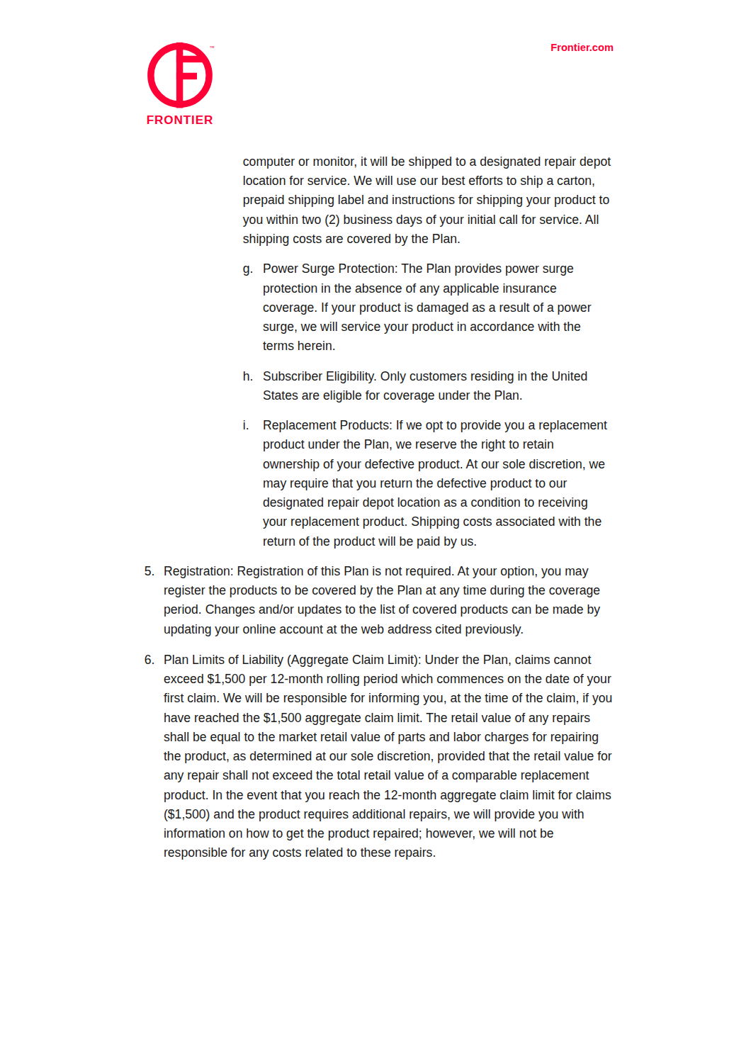FRONTIER ™
Frontier.com
computer or monitor, it will be shipped to a designated repair depot location for service. We will use our best efforts to ship a carton, prepaid shipping label and instructions for shipping your product to you within two (2) business days of your initial call for service. All shipping costs are covered by the Plan.
g. Power Surge Protection: The Plan provides power surge protection in the absence of any applicable insurance coverage. If your product is damaged as a result of a power surge, we will service your product in accordance with the terms herein.
h. Subscriber Eligibility. Only customers residing in the United States are eligible for coverage under the Plan.
i. Replacement Products: If we opt to provide you a replacement product under the Plan, we reserve the right to retain ownership of your defective product. At our sole discretion, we may require that you return the defective product to our designated repair depot location as a condition to receiving your replacement product. Shipping costs associated with the return of the product will be paid by us.
5. Registration: Registration of this Plan is not required. At your option, you may register the products to be covered by the Plan at any time during the coverage period. Changes and/or updates to the list of covered products can be made by updating your online account at the web address cited previously.
6. Plan Limits of Liability (Aggregate Claim Limit): Under the Plan, claims cannot exceed $1,500 per 12-month rolling period which commences on the date of your first claim. We will be responsible for informing you, at the time of the claim, if you have reached the $1,500 aggregate claim limit. The retail value of any repairs shall be equal to the market retail value of parts and labor charges for repairing the product, as determined at our sole discretion, provided that the retail value for any repair shall not exceed the total retail value of a comparable replacement product. In the event that you reach the 12-month aggregate claim limit for claims ($1,500) and the product requires additional repairs, we will provide you with information on how to get the product repaired; however, we will not be responsible for any costs related to these repairs.